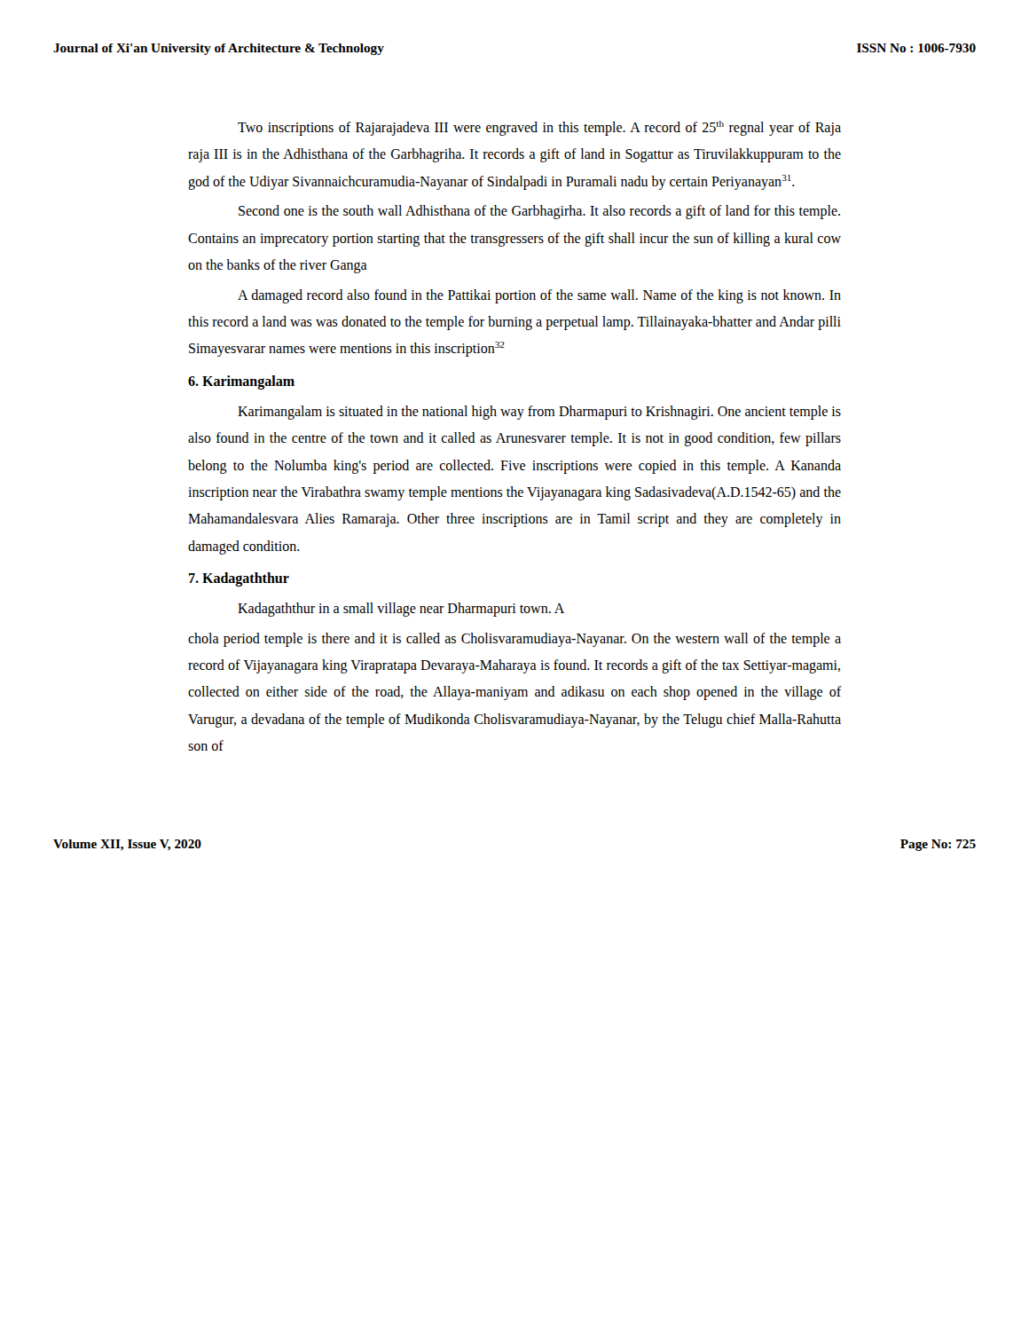Journal of Xi'an University of Architecture & Technology ISSN No : 1006-7930
Two inscriptions of Rajarajadeva III were engraved in this temple. A record of 25th regnal year of Raja raja III is in the Adhisthana of the Garbhagriha. It records a gift of land in Sogattur as Tiruvilakkuppuram to the god of the Udiyar Sivannaichcuramudia-Nayanar of Sindalpadi in Puramali nadu by certain Periyanayan31.
Second one is the south wall Adhisthana of the Garbhagirha. It also records a gift of land for this temple. Contains an imprecatory portion starting that the transgressers of the gift shall incur the sun of killing a kural cow on the banks of the river Ganga
A damaged record also found in the Pattikai portion of the same wall. Name of the king is not known. In this record a land was was donated to the temple for burning a perpetual lamp. Tillainayaka-bhatter and Andar pilli Simayesvarar names were mentions in this inscription32
6. Karimangalam
Karimangalam is situated in the national high way from Dharmapuri to Krishnagiri. One ancient temple is also found in the centre of the town and it called as Arunesvarer temple. It is not in good condition, few pillars belong to the Nolumba king's period are collected. Five inscriptions were copied in this temple. A Kananda inscription near the Virabathra swamy temple mentions the Vijayanagara king Sadasivadeva(A.D.1542-65) and the Mahamandalesvara Alies Ramaraja. Other three inscriptions are in Tamil script and they are completely in damaged condition.
7. Kadagaththur
Kadagaththur in a small village near Dharmapuri town. A
chola period temple is there and it is called as Cholisvaramudiaya-Nayanar. On the western wall of the temple a record of Vijayanagara king Virapratapa Devaraya-Maharaya is found. It records a gift of the tax Settiyar-magami, collected on either side of the road, the Allaya-maniyam and adikasu on each shop opened in the village of Varugur, a devadana of the temple of Mudikonda Cholisvaramudiaya-Nayanar, by the Telugu chief Malla-Rahutta son of
Volume XII, Issue V, 2020 Page No: 725